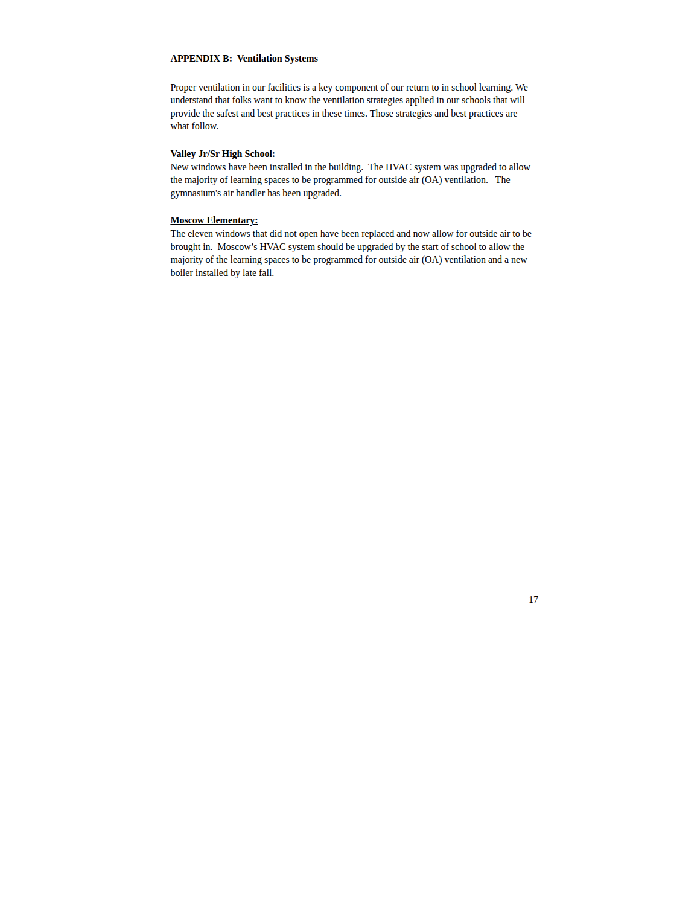APPENDIX B: Ventilation Systems
Proper ventilation in our facilities is a key component of our return to in school learning. We understand that folks want to know the ventilation strategies applied in our schools that will provide the safest and best practices in these times. Those strategies and best practices are what follow.
Valley Jr/Sr High School:
New windows have been installed in the building. The HVAC system was upgraded to allow the majority of learning spaces to be programmed for outside air (OA) ventilation. The gymnasium's air handler has been upgraded.
Moscow Elementary:
The eleven windows that did not open have been replaced and now allow for outside air to be brought in. Moscow’s HVAC system should be upgraded by the start of school to allow the majority of the learning spaces to be programmed for outside air (OA) ventilation and a new boiler installed by late fall.
17